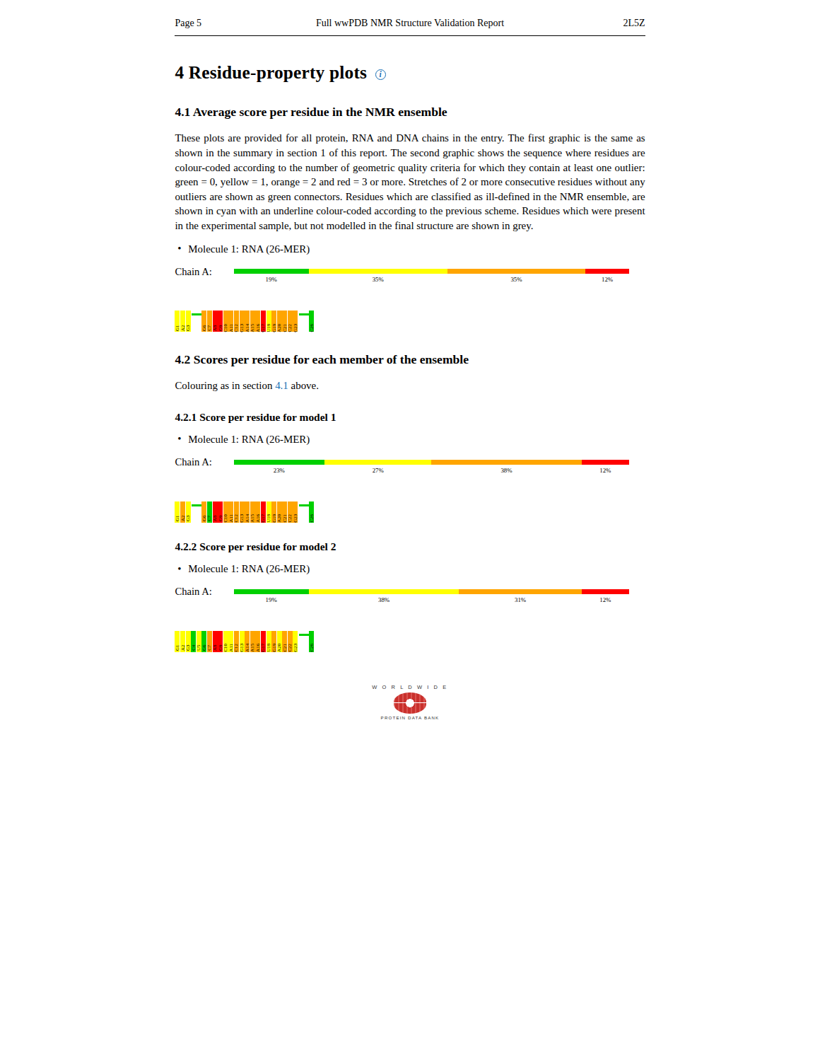Page 5
Full wwPDB NMR Structure Validation Report
2L5Z
4 Residue-property plots i
4.1 Average score per residue in the NMR ensemble
These plots are provided for all protein, RNA and DNA chains in the entry. The first graphic is the same as shown in the summary in section 1 of this report. The second graphic shows the sequence where residues are colour-coded according to the number of geometric quality criteria for which they contain at least one outlier: green = 0, yellow = 1, orange = 2 and red = 3 or more. Stretches of 2 or more consecutive residues without any outliers are shown as green connectors. Residues which are classified as ill-defined in the NMR ensemble, are shown in cyan with an underline colour-coded according to the previous scheme. Residues which were present in the experimental sample, but not modelled in the final structure are shown in grey.
Molecule 1: RNA (26-MER)
Chain A:
19%
35%
35%
12%
G1
A2
G3
G6
C7
A8
G9
C10
A11
C12
G13
A14
A15
A16
G17
U18
G19
A20
C21
C22
G23
C26
4.2 Scores per residue for each member of the ensemble
Colouring as in section 4.1 above.
4.2.1 Score per residue for model 1
Molecule 1: RNA (26-MER)
Chain A:
23%
27%
38%
12%
G1
A2
G3
G6
C7
A8
G9
C10
A11
C12
G13
A14
A15
A16
G17
U18
G19
A20
C21
C22
G23
C26
4.2.2 Score per residue for model 2
Molecule 1: RNA (26-MER)
Chain A:
19%
38%
31%
12%
G1
A2
G3
C4
U5
G6
C7
A8
G9
C10
A11
C12
G13
A14
A15
A16
G17
U18
G19
A20
C21
C22
G23
C26
W O R L D W I D E
PROTEIN DATA BANK